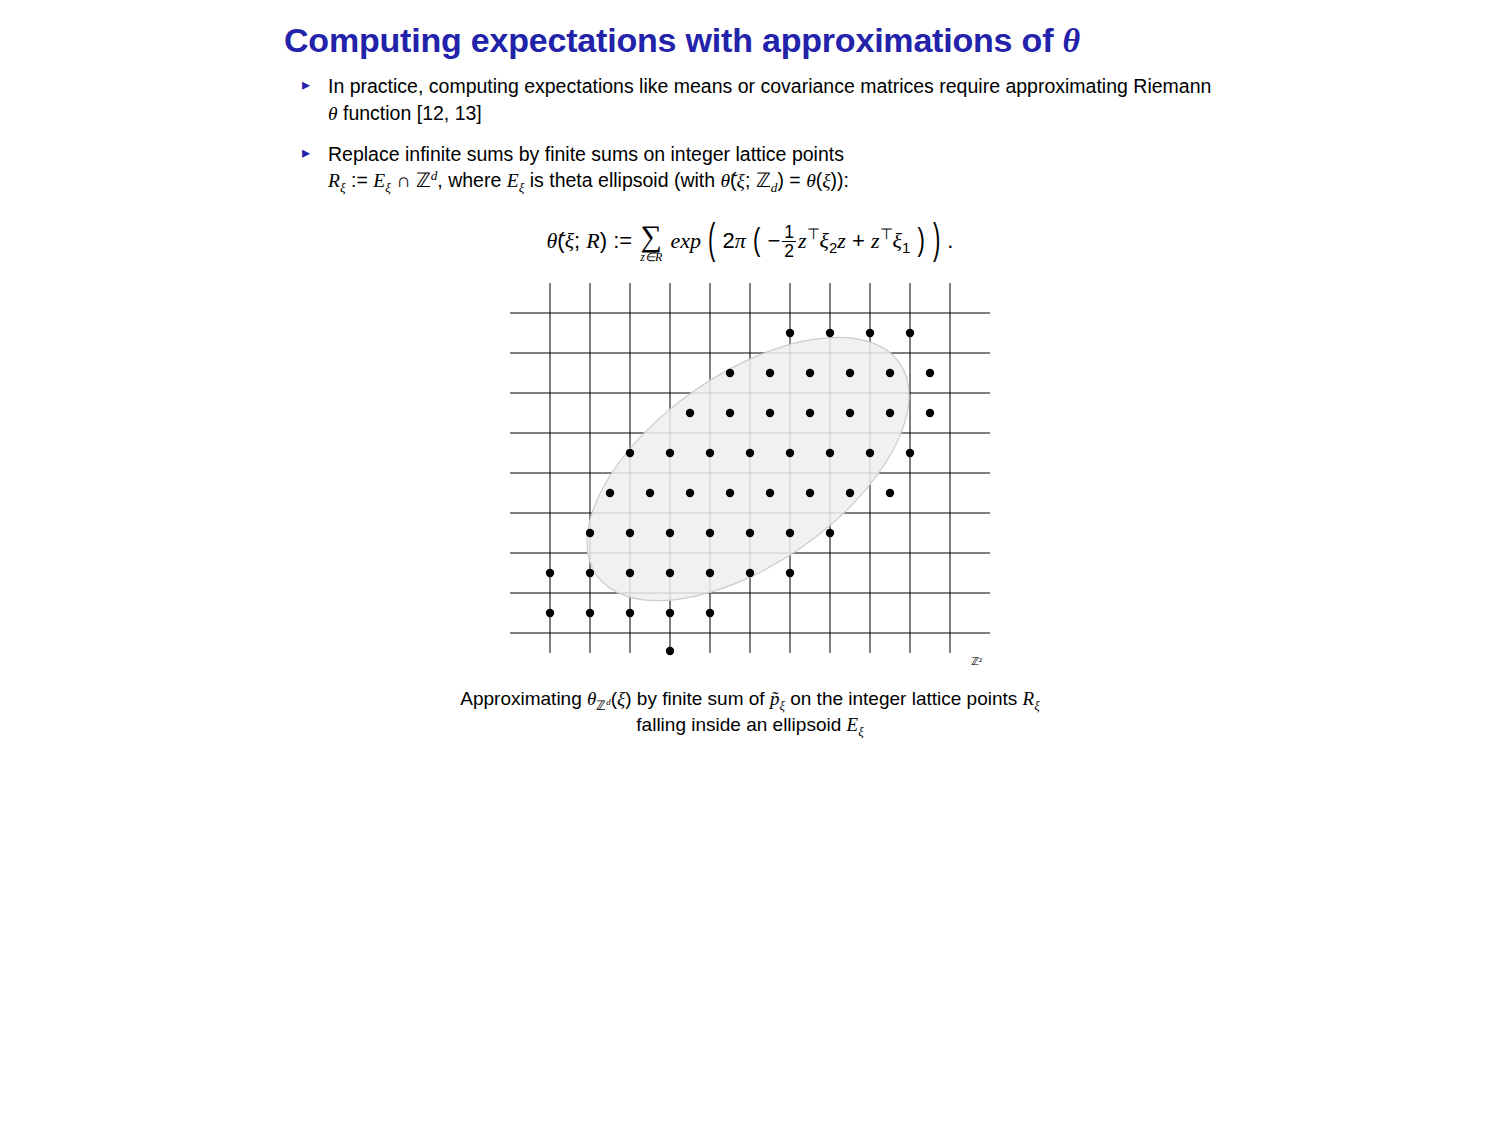Computing expectations with approximations of θ
In practice, computing expectations like means or covariance matrices require approximating Riemann θ function [12, 13]
Replace infinite sums by finite sums on integer lattice points
Rξ := Eξ ∩ ℤd, where Eξ is theta ellipsoid (with θ̃(ξ; ℤd) = θ(ξ)):
θ̃(ξ; R) := ∑z∈R exp ( 2π ( −12 z⊤ξ2z + z⊤ξ1 ) ) .
ℤ²
Approximating θℤd(ξ) by finite sum of p̃ξ on the integer lattice points Rξ
falling inside an ellipsoid Eξ